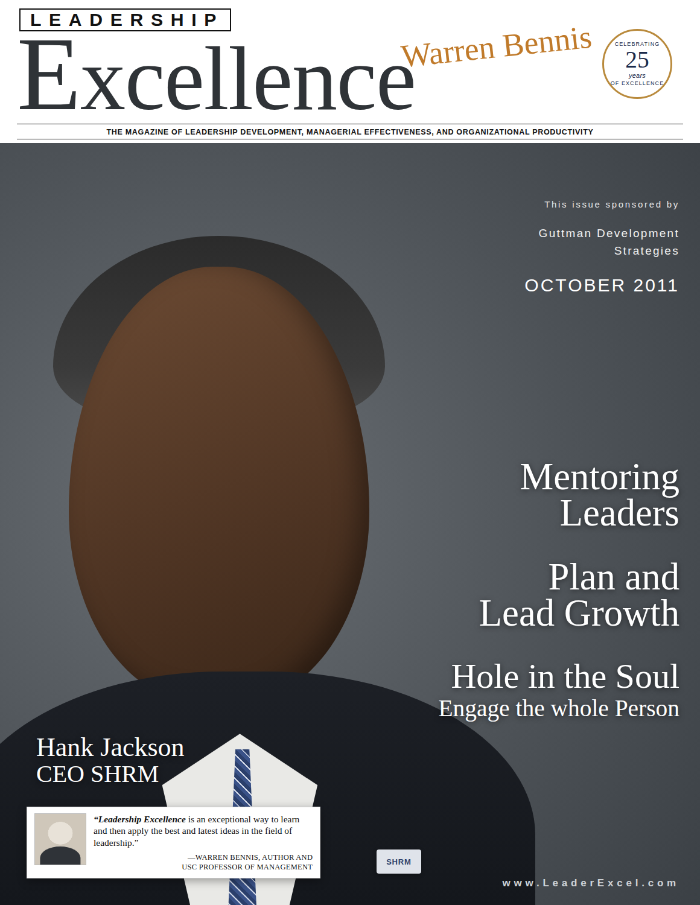SHRM
LEADERSHIP
Excellence
Warren Bennis
Celebrating 25 years of Excellence
The Magazine of Leadership Development, Managerial Effectiveness, and Organizational Productivity
This issue sponsored by
Guttman Development
Strategies
OCTOBER 2011
Mentoring
Leaders
Plan and
Lead Growth
Hole in the Soul Engage the whole Person
Hank Jackson
CEO SHRM
“Leadership Excellence is an exceptional way to learn and then apply the best and latest ideas in the field of leadership.” —Warren Bennis, author and
USC professor of management
www.LeaderExcel.com